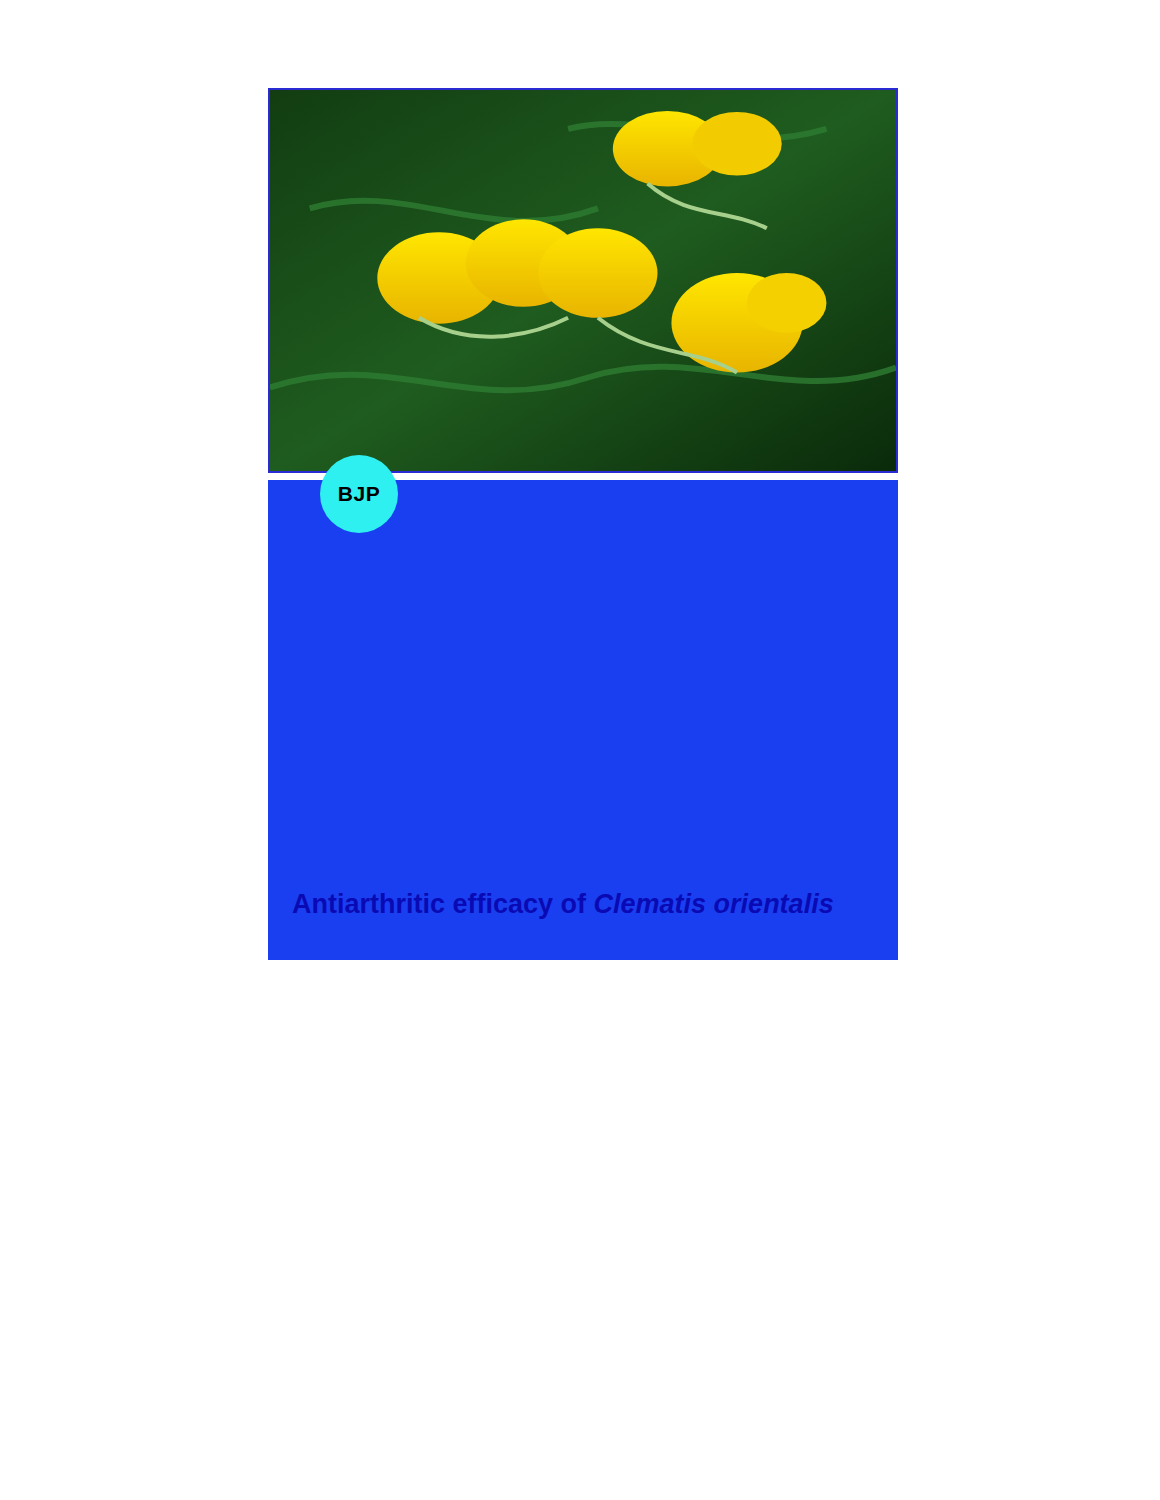BJP
Bangladesh Journal of Pharmacology
Research Article
Antiarthritic efficacy of Clematis orientalis